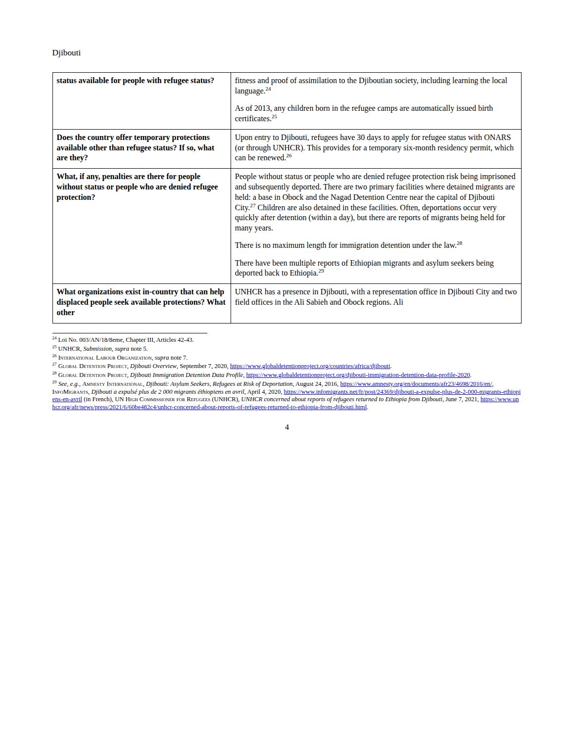Djibouti
| status available for people with refugee status? | fitness and proof of assimilation to the Djiboutian society, including learning the local language. 24 As of 2013, any children born in the refugee camps are automatically issued birth certificates. 25 |
| Does the country offer temporary protections available other than refugee status? If so, what are they? | Upon entry to Djibouti, refugees have 30 days to apply for refugee status with ONARS (or through UNHCR). This provides for a temporary six-month residency permit, which can be renewed. 26 |
| What, if any, penalties are there for people without status or people who are denied refugee protection? | People without status or people who are denied refugee protection risk being imprisoned and subsequently deported. There are two primary facilities where detained migrants are held: a base in Obock and the Nagad Detention Centre near the capital of Djibouti City. 27 Children are also detained in these facilities. Often, deportations occur very quickly after detention (within a day), but there are reports of migrants being held for many years. There is no maximum length for immigration detention under the law. 28 There have been multiple reports of Ethiopian migrants and asylum seekers being deported back to Ethiopia. 29 |
| What organizations exist in-country that can help displaced people seek available protections? What other | UNHCR has a presence in Djibouti, with a representation office in Djibouti City and two field offices in the Ali Sabieh and Obock regions. Ali |
24 Loi No. 003/AN/18/8eme, Chapter III, Articles 42-43.
25 UNHCR, Submission, supra note 5.
26 International Labour Organization, supra note 7.
27 Global Detention Project, Djibouti Overview, September 7, 2020, https://www.globaldetentionproject.org/countries/africa/djibouti.
28 Global Detention Project, Djibouti Immigration Detention Data Profile, https://www.globaldetentionproject.org/djibouti-immigration-detention-data-profile-2020.
29 See, e.g., Amnesty International, Djibouti: Asylum Seekers, Refugees at Risk of Deportation, August 24, 2016, https://www.amnesty.org/en/documents/afr23/4698/2016/en/, InfoMigrants, Djibouti a expulsé plus de 2 000 migrants éthiopiens en avril, April 4, 2020, https://www.infomigrants.net/fr/post/24369/djibouti-a-expulse-plus-de-2-000-migrants-ethiopiens-en-avril (in French), UN High Commissioner for Refugees (UNHCR), UNHCR concerned about reports of refugees returned to Ethiopia from Djibouti, June 7, 2021, https://www.unhcr.org/afr/news/press/2021/6/60be482c4/unhcr-concerned-about-reports-of-refugees-returned-to-ethiopia-from-djibouti.html.
4